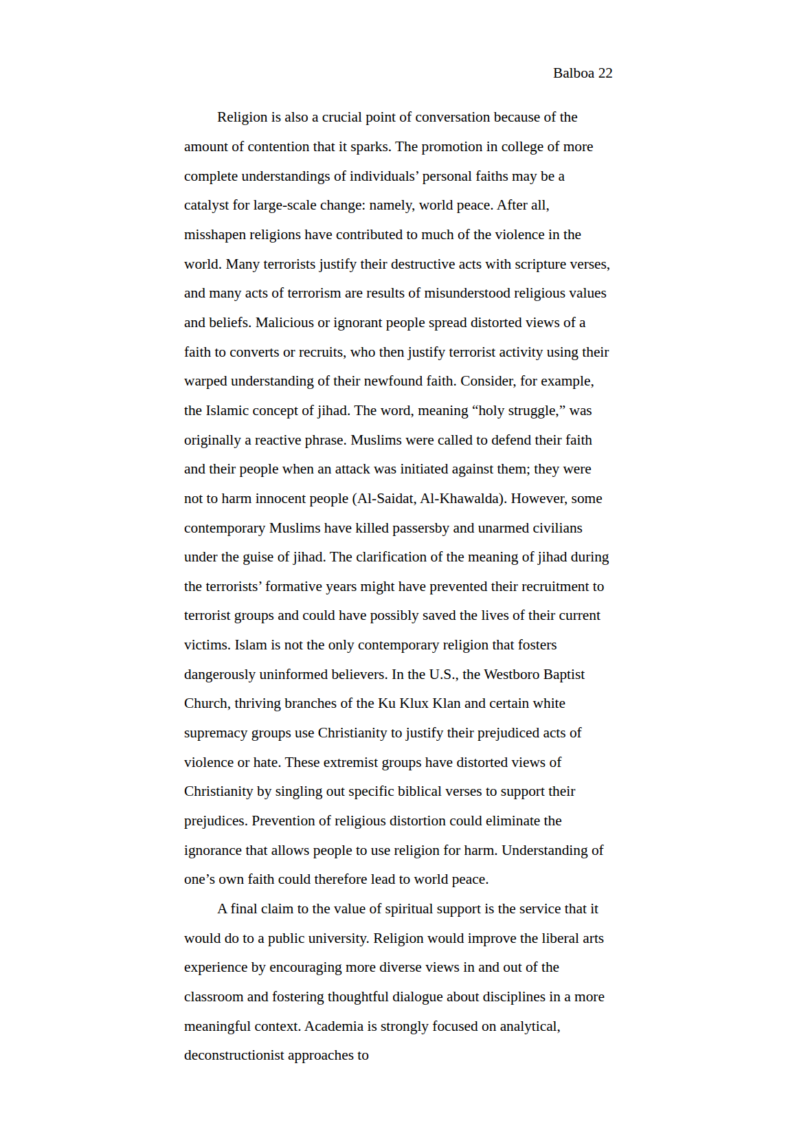Balboa 22
Religion is also a crucial point of conversation because of the amount of contention that it sparks. The promotion in college of more complete understandings of individuals’ personal faiths may be a catalyst for large-scale change: namely, world peace. After all, misshapen religions have contributed to much of the violence in the world. Many terrorists justify their destructive acts with scripture verses, and many acts of terrorism are results of misunderstood religious values and beliefs. Malicious or ignorant people spread distorted views of a faith to converts or recruits, who then justify terrorist activity using their warped understanding of their newfound faith. Consider, for example, the Islamic concept of jihad. The word, meaning “holy struggle,” was originally a reactive phrase. Muslims were called to defend their faith and their people when an attack was initiated against them; they were not to harm innocent people (Al-Saidat, Al-Khawalda). However, some contemporary Muslims have killed passersby and unarmed civilians under the guise of jihad. The clarification of the meaning of jihad during the terrorists’ formative years might have prevented their recruitment to terrorist groups and could have possibly saved the lives of their current victims. Islam is not the only contemporary religion that fosters dangerously uninformed believers. In the U.S., the Westboro Baptist Church, thriving branches of the Ku Klux Klan and certain white supremacy groups use Christianity to justify their prejudiced acts of violence or hate. These extremist groups have distorted views of Christianity by singling out specific biblical verses to support their prejudices. Prevention of religious distortion could eliminate the ignorance that allows people to use religion for harm. Understanding of one’s own faith could therefore lead to world peace.
A final claim to the value of spiritual support is the service that it would do to a public university. Religion would improve the liberal arts experience by encouraging more diverse views in and out of the classroom and fostering thoughtful dialogue about disciplines in a more meaningful context. Academia is strongly focused on analytical, deconstructionist approaches to